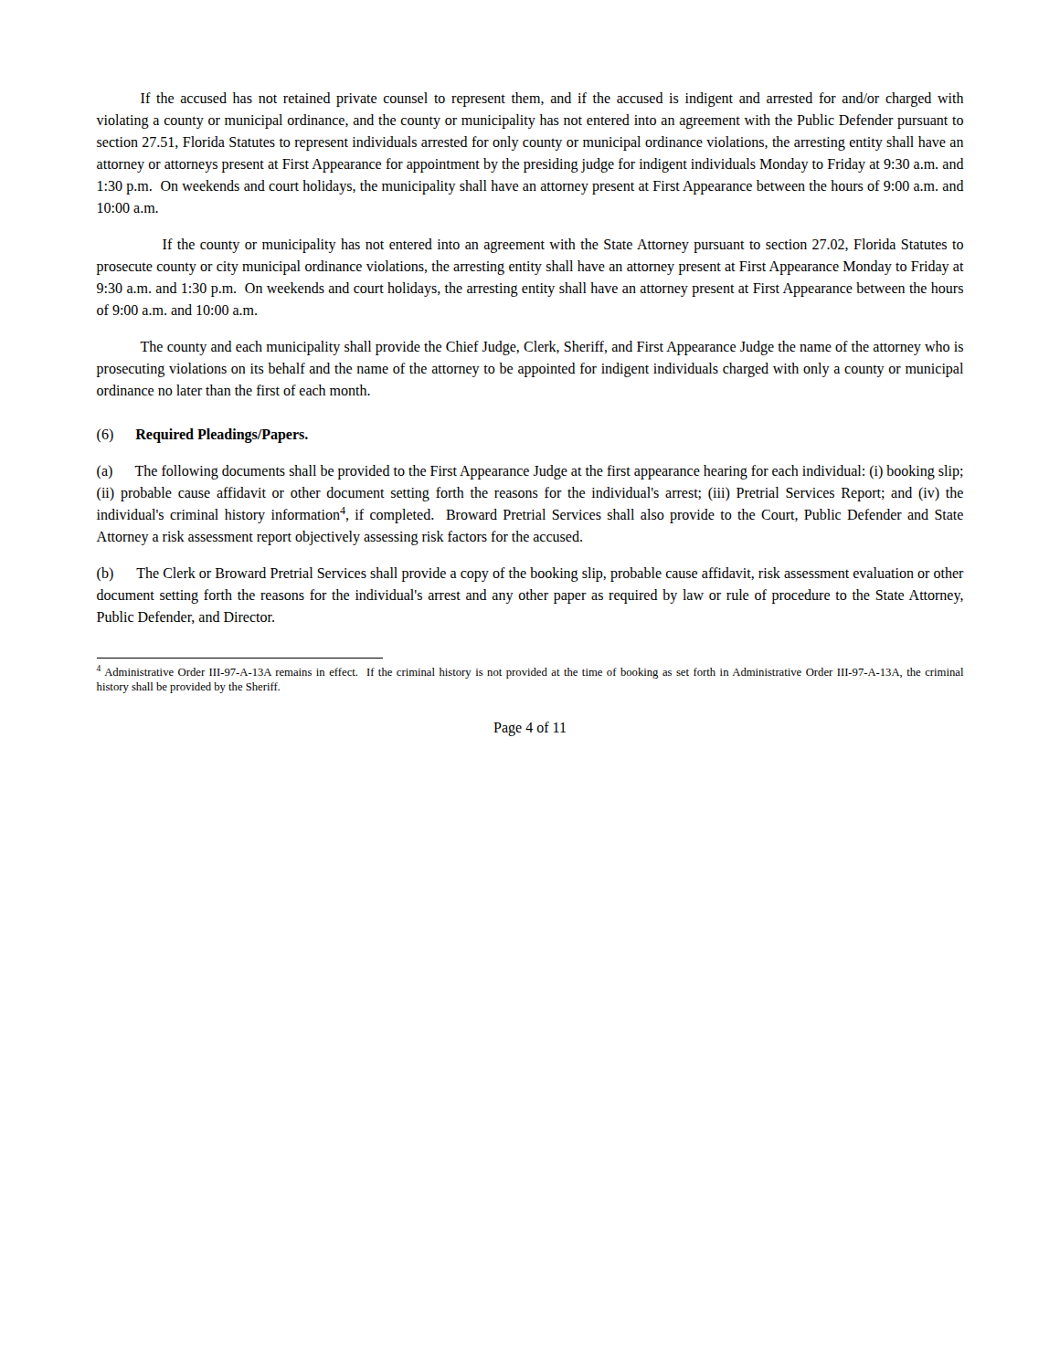If the accused has not retained private counsel to represent them, and if the accused is indigent and arrested for and/or charged with violating a county or municipal ordinance, and the county or municipality has not entered into an agreement with the Public Defender pursuant to section 27.51, Florida Statutes to represent individuals arrested for only county or municipal ordinance violations, the arresting entity shall have an attorney or attorneys present at First Appearance for appointment by the presiding judge for indigent individuals Monday to Friday at 9:30 a.m. and 1:30 p.m. On weekends and court holidays, the municipality shall have an attorney present at First Appearance between the hours of 9:00 a.m. and 10:00 a.m.
If the county or municipality has not entered into an agreement with the State Attorney pursuant to section 27.02, Florida Statutes to prosecute county or city municipal ordinance violations, the arresting entity shall have an attorney present at First Appearance Monday to Friday at 9:30 a.m. and 1:30 p.m. On weekends and court holidays, the arresting entity shall have an attorney present at First Appearance between the hours of 9:00 a.m. and 10:00 a.m.
The county and each municipality shall provide the Chief Judge, Clerk, Sheriff, and First Appearance Judge the name of the attorney who is prosecuting violations on its behalf and the name of the attorney to be appointed for indigent individuals charged with only a county or municipal ordinance no later than the first of each month.
(6) Required Pleadings/Papers.
(a) The following documents shall be provided to the First Appearance Judge at the first appearance hearing for each individual: (i) booking slip; (ii) probable cause affidavit or other document setting forth the reasons for the individual's arrest; (iii) Pretrial Services Report; and (iv) the individual's criminal history information4, if completed. Broward Pretrial Services shall also provide to the Court, Public Defender and State Attorney a risk assessment report objectively assessing risk factors for the accused.
(b) The Clerk or Broward Pretrial Services shall provide a copy of the booking slip, probable cause affidavit, risk assessment evaluation or other document setting forth the reasons for the individual's arrest and any other paper as required by law or rule of procedure to the State Attorney, Public Defender, and Director.
4 Administrative Order III-97-A-13A remains in effect. If the criminal history is not provided at the time of booking as set forth in Administrative Order III-97-A-13A, the criminal history shall be provided by the Sheriff.
Page 4 of 11